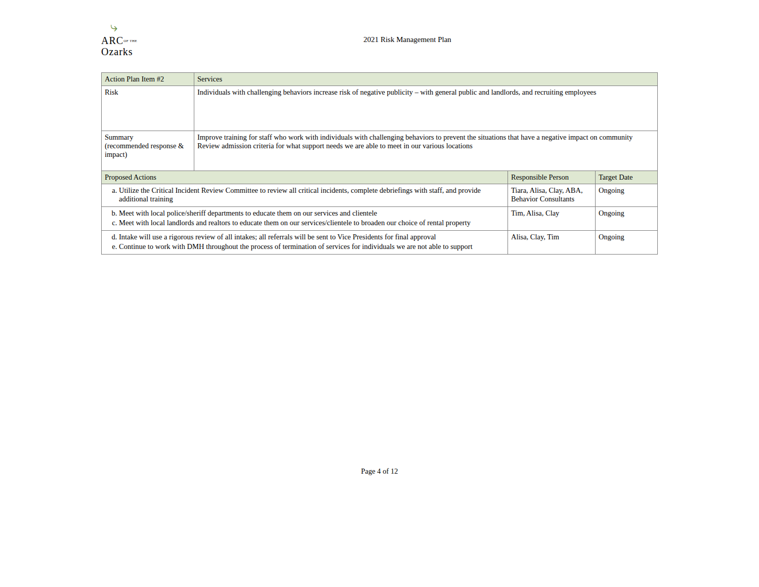⤷
ARC OF THE
Ozarks
2021 Risk Management Plan
| Action Plan Item #2 | Services |
| Risk | Individuals with challenging behaviors increase risk of negative publicity – with general public and landlords, and recruiting employees |
| Summary (recommended response & impact) | Improve training for staff who work with individuals with challenging behaviors to prevent the situations that have a negative impact on community Review admission criteria for what support needs we are able to meet in our various locations |
| Proposed Actions | Responsible Person | Target Date |
| Utilize the Critical Incident Review Committee to review all critical incidents, complete debriefings with staff, and provide additional training | Tiara, Alisa, Clay, ABA, Behavior Consultants | Ongoing |
| Meet with local police/sheriff departments to educate them on our services and clientele Meet with local landlords and realtors to educate them on our services/clientele to broaden our choice of rental property | Tim, Alisa, Clay | Ongoing |
| Intake will use a rigorous review of all intakes; all referrals will be sent to Vice Presidents for final approval Continue to work with DMH throughout the process of termination of services for individuals we are not able to support | Alisa, Clay, Tim | Ongoing |
Page 4 of 12